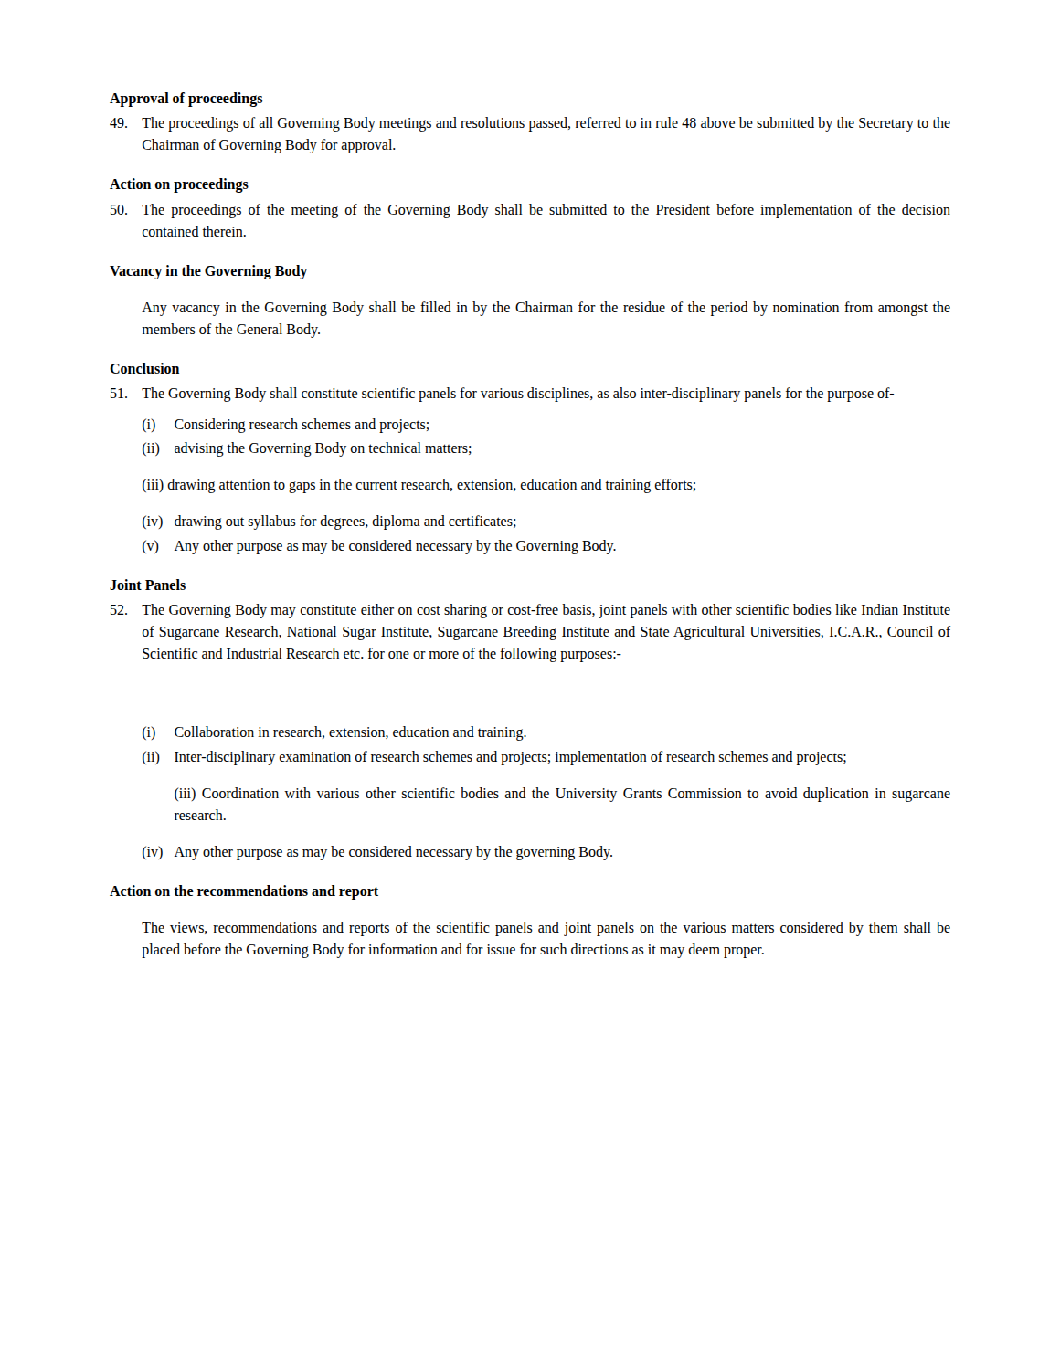Approval of proceedings
49.
The proceedings of all Governing Body meetings and resolutions passed, referred to in rule 48 above be submitted by the Secretary to the Chairman of Governing Body for approval.
Action on proceedings
50.
The proceedings of the meeting of the Governing Body shall be submitted to the President before implementation of the decision contained therein.
Vacancy in the Governing Body
Any vacancy in the Governing Body shall be filled in by the Chairman for the residue of the period by nomination from amongst the members of the General Body.
Conclusion
51.
The Governing Body shall constitute scientific panels for various disciplines, as also inter-disciplinary panels for the purpose of-
(i) Considering research schemes and projects;
(ii) advising the Governing Body on technical matters;
(iii) drawing attention to gaps in the current research, extension, education and training efforts;
(iv) drawing out syllabus for degrees, diploma and certificates;
(v) Any other purpose as may be considered necessary by the Governing Body.
Joint Panels
52.
The Governing Body may constitute either on cost sharing or cost-free basis, joint panels with other scientific bodies like Indian Institute of Sugarcane Research, National Sugar Institute, Sugarcane Breeding Institute and State Agricultural Universities, I.C.A.R., Council of Scientific and Industrial Research etc. for one or more of the following purposes:-
(i) Collaboration in research, extension, education and training.
(ii) Inter-disciplinary examination of research schemes and projects; implementation of research schemes and projects;
(iii) Coordination with various other scientific bodies and the University Grants Commission to avoid duplication in sugarcane research.
(iv) Any other purpose as may be considered necessary by the governing Body.
Action on the recommendations and report
The views, recommendations and reports of the scientific panels and joint panels on the various matters considered by them shall be placed before the Governing Body for information and for issue for such directions as it may deem proper.